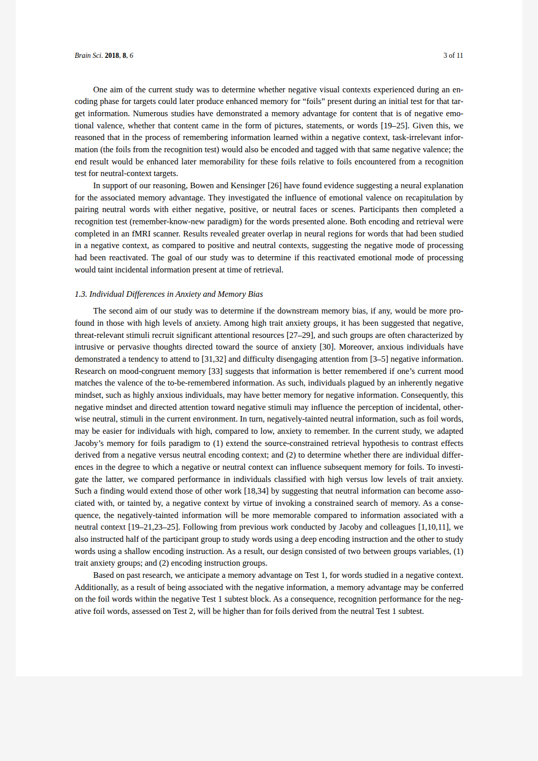Brain Sci. 2018, 8, 6 3 of 11
One aim of the current study was to determine whether negative visual contexts experienced during an encoding phase for targets could later produce enhanced memory for “foils” present during an initial test for that target information. Numerous studies have demonstrated a memory advantage for content that is of negative emotional valence, whether that content came in the form of pictures, statements, or words [19–25]. Given this, we reasoned that in the process of remembering information learned within a negative context, task-irrelevant information (the foils from the recognition test) would also be encoded and tagged with that same negative valence; the end result would be enhanced later memorability for these foils relative to foils encountered from a recognition test for neutral-context targets.
In support of our reasoning, Bowen and Kensinger [26] have found evidence suggesting a neural explanation for the associated memory advantage. They investigated the influence of emotional valence on recapitulation by pairing neutral words with either negative, positive, or neutral faces or scenes. Participants then completed a recognition test (remember-know-new paradigm) for the words presented alone. Both encoding and retrieval were completed in an fMRI scanner. Results revealed greater overlap in neural regions for words that had been studied in a negative context, as compared to positive and neutral contexts, suggesting the negative mode of processing had been reactivated. The goal of our study was to determine if this reactivated emotional mode of processing would taint incidental information present at time of retrieval.
1.3. Individual Differences in Anxiety and Memory Bias
The second aim of our study was to determine if the downstream memory bias, if any, would be more profound in those with high levels of anxiety. Among high trait anxiety groups, it has been suggested that negative, threat-relevant stimuli recruit significant attentional resources [27–29], and such groups are often characterized by intrusive or pervasive thoughts directed toward the source of anxiety [30]. Moreover, anxious individuals have demonstrated a tendency to attend to [31,32] and difficulty disengaging attention from [3–5] negative information. Research on mood-congruent memory [33] suggests that information is better remembered if one’s current mood matches the valence of the to-be-remembered information. As such, individuals plagued by an inherently negative mindset, such as highly anxious individuals, may have better memory for negative information. Consequently, this negative mindset and directed attention toward negative stimuli may influence the perception of incidental, otherwise neutral, stimuli in the current environment. In turn, negatively-tainted neutral information, such as foil words, may be easier for individuals with high, compared to low, anxiety to remember. In the current study, we adapted Jacoby’s memory for foils paradigm to (1) extend the source-constrained retrieval hypothesis to contrast effects derived from a negative versus neutral encoding context; and (2) to determine whether there are individual differences in the degree to which a negative or neutral context can influence subsequent memory for foils. To investigate the latter, we compared performance in individuals classified with high versus low levels of trait anxiety. Such a finding would extend those of other work [18,34] by suggesting that neutral information can become associated with, or tainted by, a negative context by virtue of invoking a constrained search of memory. As a consequence, the negatively-tainted information will be more memorable compared to information associated with a neutral context [19–21,23–25]. Following from previous work conducted by Jacoby and colleagues [1,10,11], we also instructed half of the participant group to study words using a deep encoding instruction and the other to study words using a shallow encoding instruction. As a result, our design consisted of two between groups variables, (1) trait anxiety groups; and (2) encoding instruction groups.
Based on past research, we anticipate a memory advantage on Test 1, for words studied in a negative context. Additionally, as a result of being associated with the negative information, a memory advantage may be conferred on the foil words within the negative Test 1 subtest block. As a consequence, recognition performance for the negative foil words, assessed on Test 2, will be higher than for foils derived from the neutral Test 1 subtest.